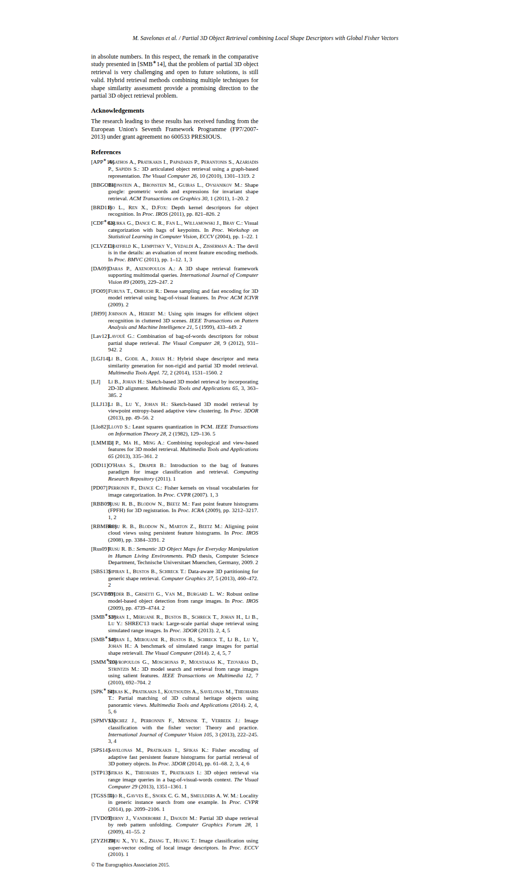M. Savelonas et al. / Partial 3D Object Retrieval combining Local Shape Descriptors with Global Fisher Vectors
in absolute numbers. In this respect, the remark in the comparative study presented in [SMB∗14], that the problem of partial 3D object retrieval is very challenging and open to future solutions, is still valid. Hybrid retrieval methods combining multiple techniques for shape similarity assessment provide a promising direction to the partial 3D object retrieval problem.
Acknowledgements
The research leading to these results has received funding from the European Union's Seventh Framework Programme (FP7/2007-2013) under grant agreement no 600533 PRESIOUS.
References
[APP∗10] Agathos A., Pratikakis I., Papadakis P., Perantonis S., Azariadis P., Sapidis S.: 3D articulated object retrieval using a graph-based representation. The Visual Computer 26, 10 (2010), 1301–1319. 2
[BBGO11] Bronstein A., Bronstein M., Guibas L., Ovsjanikov M.: Shape google: geometric words and expressions for invariant shape retrieval. ACM Transactions on Graphics 30, 1 (2011), 1–20. 2
[BRD11] Bo L., Ren X., D.Fox: Depth kernel descriptors for object recognition. In Proc. IROS (2011), pp. 821–826. 2
[CDF∗04] Csurka G., Dance C. R., Fan L., Willamowski J., Bray C.: Visual categorization with bags of keypoints. In Proc. Workshop on Statistical Learning in Computer Vision, ECCV (2004), pp. 1–22. 1
[CLVZ11] Chatfield K., Lempitsky V., Vedaldi A., Zisserman A.: The devil is in the details: an evaluation of recent feature encoding methods. In Proc. BMVC (2011), pp. 1–12. 1, 3
[DA09] Daras P., Axenopoulos A.: A 3D shape retrieval framework supporting multimodal queries. International Journal of Computer Vision 89 (2009), 229–247. 2
[FO09] Furuya T., Ohbuchi R.: Dense sampling and fast encoding for 3D model retrieval using bag-of-visual features. In Proc ACM ICIVR (2009). 2
[JH99] Johnson A., Hebert M.: Using spin images for efficient object recognition in cluttered 3D scenes. IEEE Transactions on Pattern Analysis and Machine Intelligence 21, 5 (1999), 433–449. 2
[Lav12] Lavoué G.: Combination of bag-of-words descriptors for robust partial shape retrieval. The Visual Computer 28, 9 (2012), 931–942. 2
[LGJ14] Li B., Godil A., Johan H.: Hybrid shape descriptor and meta similarity generation for non-rigid and partial 3D model retrieval. Multimedia Tools Appl. 72, 2 (2014), 1531–1560. 2
[LJ] Li B., Johan H.: Sketch-based 3D model retrieval by incorporating 2D-3D alignment. Multimedia Tools and Applications 65, 3, 363–385. 2
[LLJ13] Li B., Lu Y., Johan H.: Sketch-based 3D model retrieval by viewpoint entropy-based adaptive view clustering. In Proc. 3DOR (2013), pp. 49–56. 2
[Llo82] Lloyd S.: Least squares quantization in PCM. IEEE Transactions on Information Theory 28, 2 (1982), 129–136. 5
[LMM13] Li P., Ma H., Ming A.: Combining topological and view-based features for 3D model retrieval. Multimedia Tools and Applications 65 (2013), 335–361. 2
[OD11] O'Hara S., Draper B.: Introduction to the bag of features paradigm for image classification and retrieval. Computing Research Repository (2011). 1
[PD07] Perronin F., Dance C.: Fisher kernels on visual vocabularies for image categorization. In Proc. CVPR (2007). 1, 3
[RBB09] Rusu R. B., Blodow N., Beetz M.: Fast point feature histograms (FPFH) for 3D registration. In Proc. ICRA (2009), pp. 3212–3217. 1, 2
[RBMB08] Rusu R. B., Blodow N., Marton Z., Beetz M.: Aligning point cloud views using persistent feature histograms. In Proc. IROS (2008), pp. 3384–3391. 2
[Rus09] Rusu R. B.: Semantic 3D Object Maps for Everyday Manipulation in Human Living Environments. PhD thesis, Computer Science Department, Technische Universitaet Muenchen, Germany, 2009. 2
[SBS13] Sipiran I., Bustos B., Schreck T.: Data-aware 3D partitioning for generic shape retrieval. Computer Graphics 37, 5 (2013), 460–472. 2
[SGVB09] Steder B., Grisetti G., Van M., Burgard L. W.: Robust online model-based object detection from range images. In Proc. IROS (2009), pp. 4739–4744. 2
[SMB∗13] Sipiran I., Meruane R., Bustos B., Schreck T., Johan H., Li B., Lu Y.: SHREC'13 track: Large-scale partial shape retrieval using simulated range images. In Proc. 3DOR (2013). 2, 4, 5
[SMB∗14] Sipiran I., Merouane R., Bustos B., Schreck T., Li B., Lu Y., Johan H.: A benchmark of simulated range images for partial shape retrievall. The Visual Computer (2014). 2, 4, 5, 7
[SMM∗10] Stavropoulos G., Moschonas P., Moustakas K., Tzovaras D., Strintzis M.: 3D model search and retrieval from range images using salient features. IEEE Transactions on Multimedia 12, 7 (2010), 692–704. 2
[SPK∗14] Sfikas K., Pratikakis I., Koutsoudis A., Savelonas M., Theoharis T.: Partial matching of 3D cultural heritage objects using panoramic views. Multimedia Tools and Applications (2014). 2, 4, 5, 6
[SPMV13] Sánchez J., Perronnin F., Mensink T., Verbeek J.: Image classification with the fisher vector: Theory and practice. International Journal of Computer Vision 105, 3 (2013), 222–245. 3, 4
[SPS14] Savelonas M., Pratikakis I., Sfikas K.: Fisher encoding of adaptive fast persistent feature histograms for partial retrieval of 3D pottery objects. In Proc. 3DOR (2014), pp. 61–68. 2, 3, 4, 6
[STP13] Sfikas K., Theoharis T., Pratikakis I.: 3D object retrieval via range image queries in a bag-of-visual-words context. The Visual Computer 29 (2013), 1351–1361. 1
[TGSS14] Tao R., Gavves E., Snoek C. G. M., Smeulders A. W. M.: Locality in generic instance search from one example. In Proc. CVPR (2014), pp. 2099–2106. 1
[TVD09] Tierny J., Vandeborre J., Daoudi M.: Partial 3D shape retrieval by reeb pattern unfolding. Computer Graphics Forum 28, 1 (2009), 41–55. 2
[ZYZH10] Zhou X., Yu K., Zhang T., Huang T.: Image classification using super-vector coding of local image descriptors. In Proc. ECCV (2010). 1
© The Eurographics Association 2015.